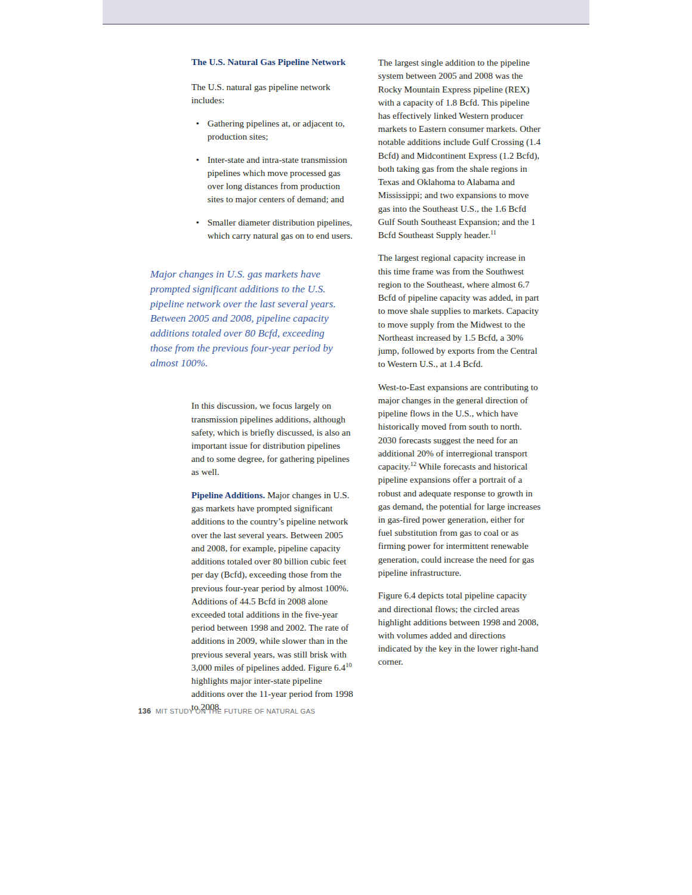The U.S. Natural Gas Pipeline Network
The U.S. natural gas pipeline network includes:
Gathering pipelines at, or adjacent to, production sites;
Inter-state and intra-state transmission pipelines which move processed gas over long distances from production sites to major centers of demand; and
Smaller diameter distribution pipelines, which carry natural gas on to end users.
Major changes in U.S. gas markets have prompted significant additions to the U.S. pipeline network over the last several years. Between 2005 and 2008, pipeline capacity additions totaled over 80 Bcfd, exceeding those from the previous four-year period by almost 100%.
In this discussion, we focus largely on transmission pipelines additions, although safety, which is briefly discussed, is also an important issue for distribution pipelines and to some degree, for gathering pipelines as well.
Pipeline Additions. Major changes in U.S. gas markets have prompted significant additions to the country’s pipeline network over the last several years. Between 2005 and 2008, for example, pipeline capacity additions totaled over 80 billion cubic feet per day (Bcfd), exceeding those from the previous four-year period by almost 100%. Additions of 44.5 Bcfd in 2008 alone exceeded total additions in the five-year period between 1998 and 2002. The rate of additions in 2009, while slower than in the previous several years, was still brisk with 3,000 miles of pipelines added. Figure 6.410 highlights major inter-state pipeline additions over the 11-year period from 1998 to 2008.
The largest single addition to the pipeline system between 2005 and 2008 was the Rocky Mountain Express pipeline (REX) with a capacity of 1.8 Bcfd. This pipeline has effectively linked Western producer markets to Eastern consumer markets. Other notable additions include Gulf Crossing (1.4 Bcfd) and Midcontinent Express (1.2 Bcfd), both taking gas from the shale regions in Texas and Oklahoma to Alabama and Mississippi; and two expansions to move gas into the Southeast U.S., the 1.6 Bcfd Gulf South Southeast Expansion; and the 1 Bcfd Southeast Supply header.11
The largest regional capacity increase in this time frame was from the Southwest region to the Southeast, where almost 6.7 Bcfd of pipeline capacity was added, in part to move shale supplies to markets. Capacity to move supply from the Midwest to the Northeast increased by 1.5 Bcfd, a 30% jump, followed by exports from the Central to Western U.S., at 1.4 Bcfd.
West-to-East expansions are contributing to major changes in the general direction of pipeline flows in the U.S., which have historically moved from south to north. 2030 forecasts suggest the need for an additional 20% of interregional transport capacity.12 While forecasts and historical pipeline expansions offer a portrait of a robust and adequate response to growth in gas demand, the potential for large increases in gas-fired power generation, either for fuel substitution from gas to coal or as firming power for intermittent renewable generation, could increase the need for gas pipeline infrastructure.
Figure 6.4 depicts total pipeline capacity and directional flows; the circled areas highlight additions between 1998 and 2008, with volumes added and directions indicated by the key in the lower right-hand corner.
136 MIT Study on the Future of Natural Gas